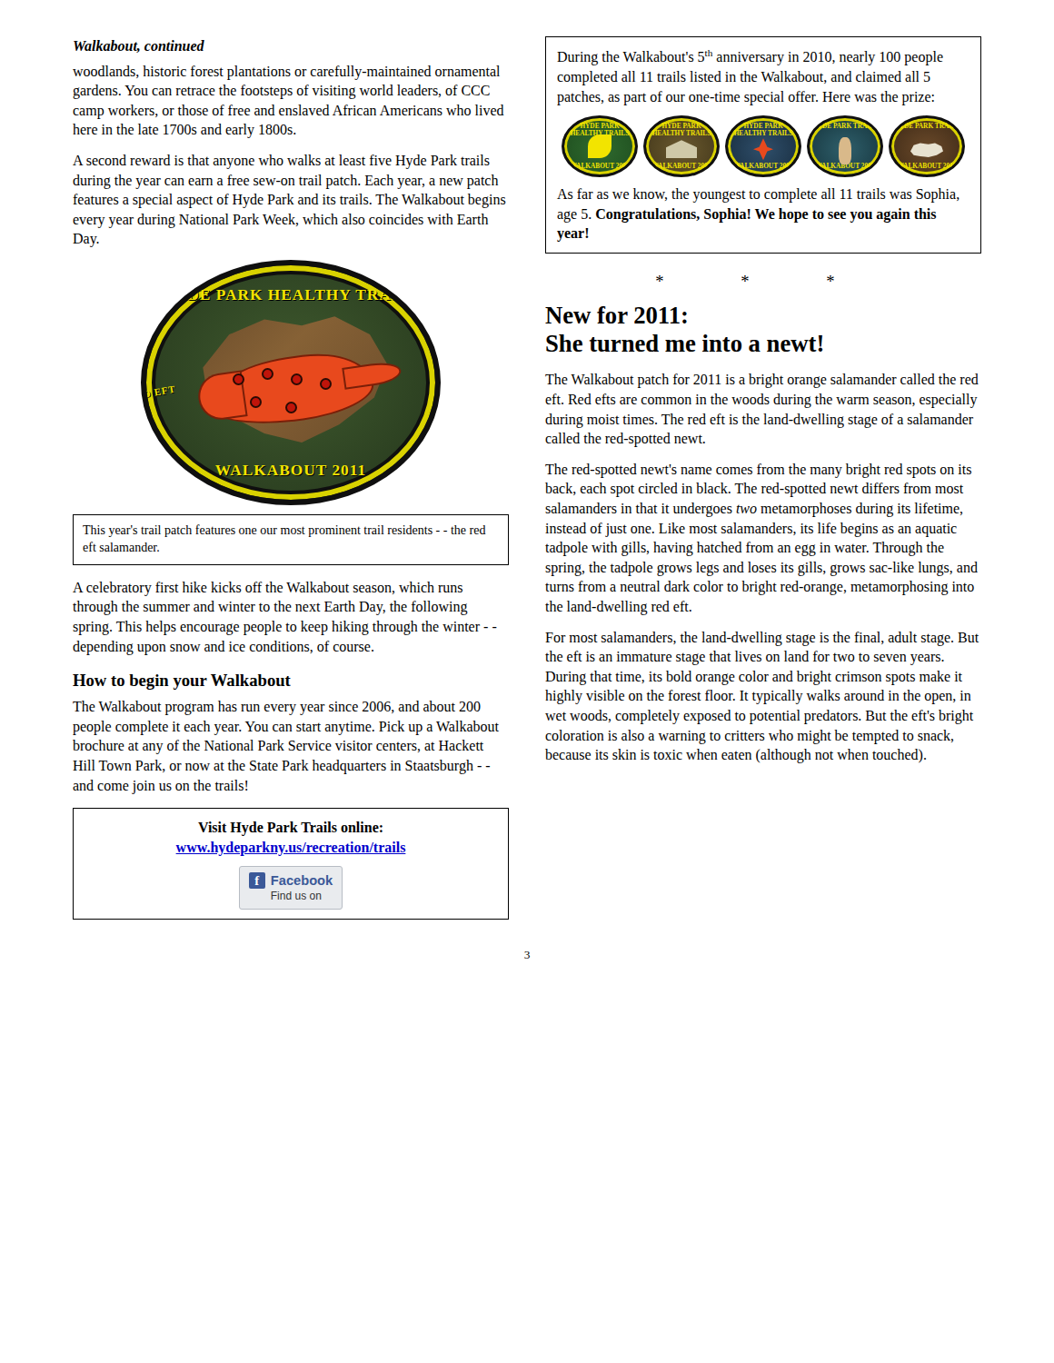Walkabout, continued
woodlands, historic forest plantations or carefully-maintained ornamental gardens. You can retrace the footsteps of visiting world leaders, of CCC camp workers, or those of free and enslaved African Americans who lived here in the late 1700s and early 1800s.
A second reward is that anyone who walks at least five Hyde Park trails during the year can earn a free sew-on trail patch. Each year, a new patch features a special aspect of Hyde Park and its trails. The Walkabout begins every year during National Park Week, which also coincides with Earth Day.
HYDE PARK HEALTHY TRAILS
WALKABOUT 2011
RED EFT
This year's trail patch features one our most prominent trail residents - - the red eft salamander.
A celebratory first hike kicks off the Walkabout season, which runs through the summer and winter to the next Earth Day, the following spring. This helps encourage people to keep hiking through the winter - - depending upon snow and ice conditions, of course.
How to begin your Walkabout
The Walkabout program has run every year since 2006, and about 200 people complete it each year. You can start anytime. Pick up a Walkabout brochure at any of the National Park Service visitor centers, at Hackett Hill Town Park, or now at the State Park headquarters in Staatsburgh - - and come join us on the trails!
Visit Hyde Park Trails online:
www.hydeparkny.us/recreation/trails
f Facebook Find us on
During the Walkabout's 5th anniversary in 2010, nearly 100 people completed all 11 trails listed in the Walkabout, and claimed all 5 patches, as part of our one-time special offer. Here was the prize:
HYDE PARK HEALTHY TRAILS WALKABOUT 2006
HYDE PARK HEALTHY TRAILS WALKABOUT 2007
HYDE PARK HEALTHY TRAILS WALKABOUT 2008
HYDE PARK TRAILS WALKABOUT 2009
HYDE PARK TRAILS WALKABOUT 2010
As far as we know, the youngest to complete all 11 trails was Sophia, age 5. Congratulations, Sophia! We hope to see you again this year!
* * *
New for 2011:
She turned me into a newt!
The Walkabout patch for 2011 is a bright orange salamander called the red eft. Red efts are common in the woods during the warm season, especially during moist times. The red eft is the land-dwelling stage of a salamander called the red-spotted newt.
The red-spotted newt's name comes from the many bright red spots on its back, each spot circled in black. The red-spotted newt differs from most salamanders in that it undergoes two metamorphoses during its lifetime, instead of just one. Like most salamanders, its life begins as an aquatic tadpole with gills, having hatched from an egg in water. Through the spring, the tadpole grows legs and loses its gills, grows sac-like lungs, and turns from a neutral dark color to bright red-orange, metamorphosing into the land-dwelling red eft.
For most salamanders, the land-dwelling stage is the final, adult stage. But the eft is an immature stage that lives on land for two to seven years. During that time, its bold orange color and bright crimson spots make it highly visible on the forest floor. It typically walks around in the open, in wet woods, completely exposed to potential predators. But the eft's bright coloration is also a warning to critters who might be tempted to snack, because its skin is toxic when eaten (although not when touched).
3